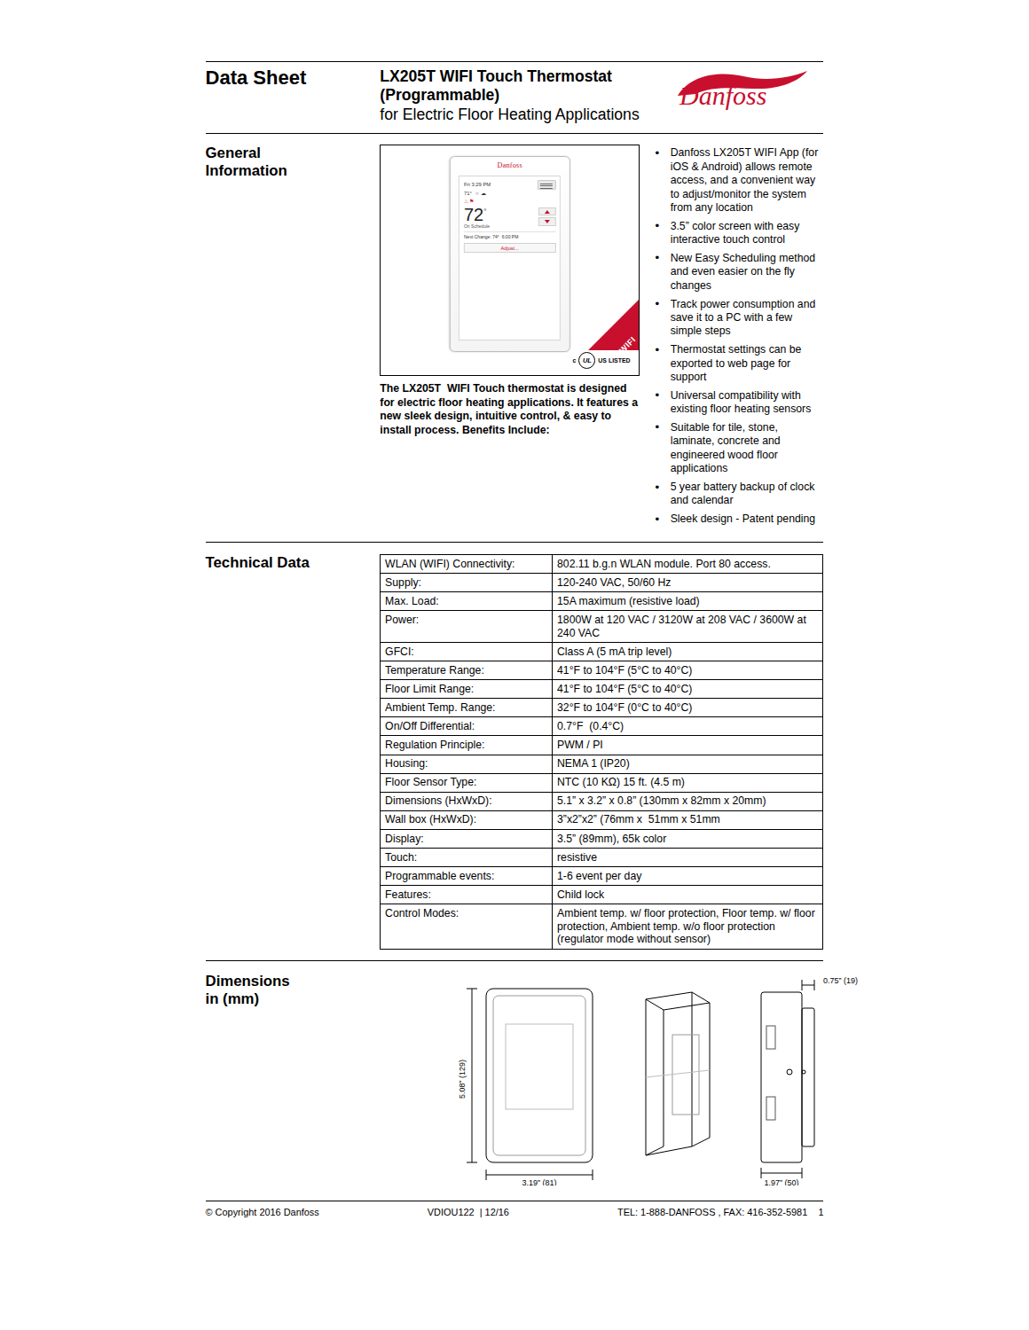Data Sheet
LX205T WIFI Touch Thermostat (Programmable)
for Electric Floor Heating Applications
Danfoss
General
Information
Danfoss
Fri 3:29 PM
71° ☼ ☁
♨ ⚑
72°
On Schedule
Next Change: 74° 6:00 PM
Adjust...
WIFI
c UL US LISTED
The LX205T WIFI Touch thermostat is designed for electric floor heating applications. It features a new sleek design, intuitive control, & easy to install process. Benefits Include:
Danfoss LX205T WIFI App (for iOS & Android) allows remote access, and a convenient way to adjust/monitor the system from any location
3.5” color screen with easy interactive touch control
New Easy Scheduling method and even easier on the fly changes
Track power consumption and save it to a PC with a few simple steps
Thermostat settings can be exported to web page for support
Universal compatibility with existing floor heating sensors
Suitable for tile, stone, laminate, concrete and engineered wood floor applications
5 year battery backup of clock and calendar
Sleek design - Patent pending
Technical Data
| WLAN (WIFI) Connectivity: | 802.11 b.g.n WLAN module. Port 80 access. |
| Supply: | 120-240 VAC, 50/60 Hz |
| Max. Load: | 15A maximum (resistive load) |
| Power: | 1800W at 120 VAC / 3120W at 208 VAC / 3600W at 240 VAC |
| GFCI: | Class A (5 mA trip level) |
| Temperature Range: | 41°F to 104°F (5°C to 40°C) |
| Floor Limit Range: | 41°F to 104°F (5°C to 40°C) |
| Ambient Temp. Range: | 32°F to 104°F (0°C to 40°C) |
| On/Off Differential: | 0.7°F (0.4°C) |
| Regulation Principle: | PWM / PI |
| Housing: | NEMA 1 (IP20) |
| Floor Sensor Type: | NTC (10 KΩ) 15 ft. (4.5 m) |
| Dimensions (HxWxD): | 5.1” x 3.2” x 0.8” (130mm x 82mm x 20mm) |
| Wall box (HxWxD): | 3”x2”x2” (76mm x 51mm x 51mm |
| Display: | 3.5” (89mm), 65k color |
| Touch: | resistive |
| Programmable events: | 1-6 event per day |
| Features: | Child lock |
| Control Modes: | Ambient temp. w/ floor protection, Floor temp. w/ floor protection, Ambient temp. w/o floor protection (regulator mode without sensor) |
Dimensions
in (mm)
5.08” (129) 3.19” (81) 0.75” (19) 1.97” (50)
© Copyright 2016 Danfoss
VDIOU122 | 12/16
TEL: 1-888-DANFOSS , FAX: 416-352-5981 1